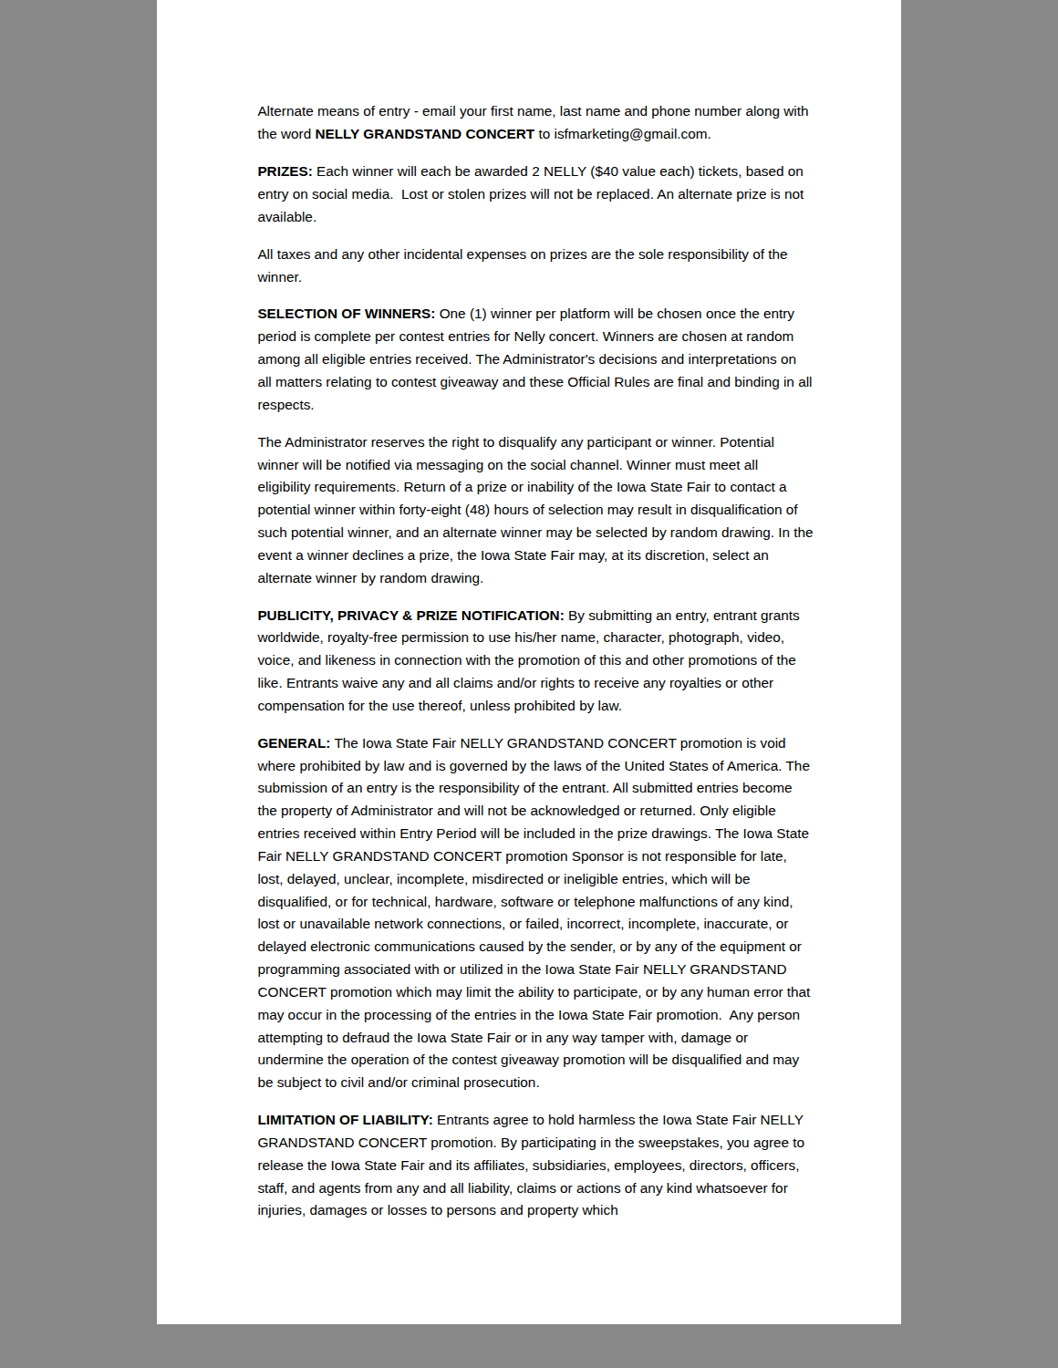Alternate means of entry - email your first name, last name and phone number along with the word NELLY GRANDSTAND CONCERT to isfmarketing@gmail.com.
PRIZES: Each winner will each be awarded 2 NELLY ($40 value each) tickets, based on entry on social media. Lost or stolen prizes will not be replaced. An alternate prize is not available.
All taxes and any other incidental expenses on prizes are the sole responsibility of the winner.
SELECTION OF WINNERS: One (1) winner per platform will be chosen once the entry period is complete per contest entries for Nelly concert. Winners are chosen at random among all eligible entries received. The Administrator's decisions and interpretations on all matters relating to contest giveaway and these Official Rules are final and binding in all respects.
The Administrator reserves the right to disqualify any participant or winner. Potential winner will be notified via messaging on the social channel. Winner must meet all eligibility requirements. Return of a prize or inability of the Iowa State Fair to contact a potential winner within forty-eight (48) hours of selection may result in disqualification of such potential winner, and an alternate winner may be selected by random drawing. In the event a winner declines a prize, the Iowa State Fair may, at its discretion, select an alternate winner by random drawing.
PUBLICITY, PRIVACY & PRIZE NOTIFICATION: By submitting an entry, entrant grants worldwide, royalty-free permission to use his/her name, character, photograph, video, voice, and likeness in connection with the promotion of this and other promotions of the like. Entrants waive any and all claims and/or rights to receive any royalties or other compensation for the use thereof, unless prohibited by law.
GENERAL: The Iowa State Fair NELLY GRANDSTAND CONCERT promotion is void where prohibited by law and is governed by the laws of the United States of America. The submission of an entry is the responsibility of the entrant. All submitted entries become the property of Administrator and will not be acknowledged or returned. Only eligible entries received within Entry Period will be included in the prize drawings. The Iowa State Fair NELLY GRANDSTAND CONCERT promotion Sponsor is not responsible for late, lost, delayed, unclear, incomplete, misdirected or ineligible entries, which will be disqualified, or for technical, hardware, software or telephone malfunctions of any kind, lost or unavailable network connections, or failed, incorrect, incomplete, inaccurate, or delayed electronic communications caused by the sender, or by any of the equipment or programming associated with or utilized in the Iowa State Fair NELLY GRANDSTAND CONCERT promotion which may limit the ability to participate, or by any human error that may occur in the processing of the entries in the Iowa State Fair promotion. Any person attempting to defraud the Iowa State Fair or in any way tamper with, damage or undermine the operation of the contest giveaway promotion will be disqualified and may be subject to civil and/or criminal prosecution.
LIMITATION OF LIABILITY: Entrants agree to hold harmless the Iowa State Fair NELLY GRANDSTAND CONCERT promotion. By participating in the sweepstakes, you agree to release the Iowa State Fair and its affiliates, subsidiaries, employees, directors, officers, staff, and agents from any and all liability, claims or actions of any kind whatsoever for injuries, damages or losses to persons and property which